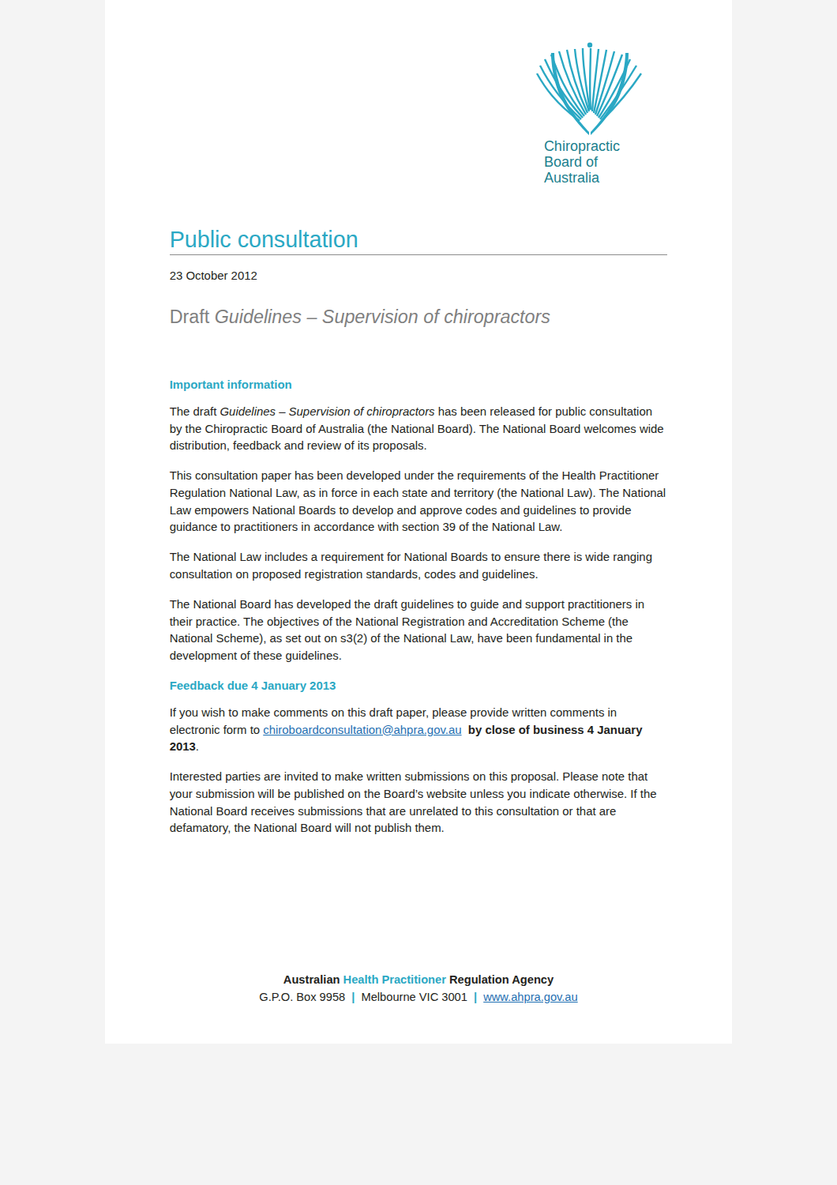Chiropractic
Board of
Australia
Public consultation
23 October 2012
Draft Guidelines – Supervision of chiropractors
Important information
The draft Guidelines – Supervision of chiropractors has been released for public consultation by the Chiropractic Board of Australia (the National Board). The National Board welcomes wide distribution, feedback and review of its proposals.
This consultation paper has been developed under the requirements of the Health Practitioner Regulation National Law, as in force in each state and territory (the National Law). The National Law empowers National Boards to develop and approve codes and guidelines to provide guidance to practitioners in accordance with section 39 of the National Law.
The National Law includes a requirement for National Boards to ensure there is wide ranging consultation on proposed registration standards, codes and guidelines.
The National Board has developed the draft guidelines to guide and support practitioners in their practice. The objectives of the National Registration and Accreditation Scheme (the National Scheme), as set out on s3(2) of the National Law, have been fundamental in the development of these guidelines.
Feedback due 4 January 2013
If you wish to make comments on this draft paper, please provide written comments in electronic form to chiroboardconsultation@ahpra.gov.au by close of business 4 January 2013.
Interested parties are invited to make written submissions on this proposal. Please note that your submission will be published on the Board’s website unless you indicate otherwise. If the National Board receives submissions that are unrelated to this consultation or that are defamatory, the National Board will not publish them.
Australian Health Practitioner Regulation Agency
G.P.O. Box 9958 | Melbourne VIC 3001 | www.ahpra.gov.au